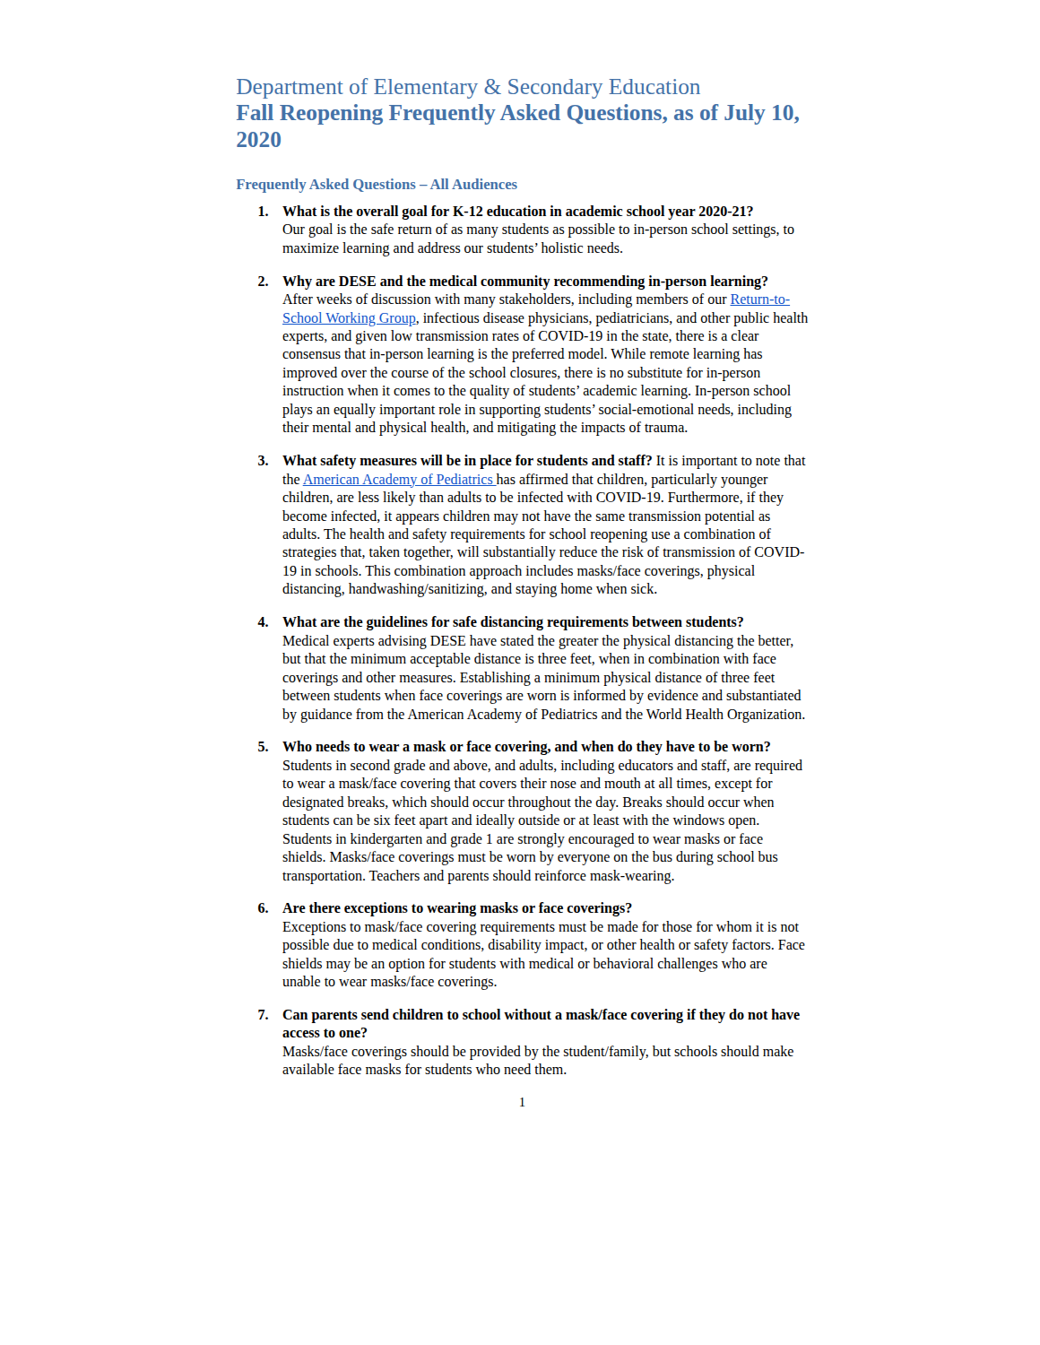Department of Elementary & Secondary Education Fall Reopening Frequently Asked Questions, as of July 10, 2020
Frequently Asked Questions – All Audiences
What is the overall goal for K-12 education in academic school year 2020-21?
Our goal is the safe return of as many students as possible to in-person school settings, to maximize learning and address our students’ holistic needs.
Why are DESE and the medical community recommending in-person learning?
After weeks of discussion with many stakeholders, including members of our Return-to-School Working Group, infectious disease physicians, pediatricians, and other public health experts, and given low transmission rates of COVID-19 in the state, there is a clear consensus that in-person learning is the preferred model. While remote learning has improved over the course of the school closures, there is no substitute for in-person instruction when it comes to the quality of students’ academic learning. In-person school plays an equally important role in supporting students’ social-emotional needs, including their mental and physical health, and mitigating the impacts of trauma.
What safety measures will be in place for students and staff? It is important to note that the American Academy of Pediatrics has affirmed that children, particularly younger children, are less likely than adults to be infected with COVID-19. Furthermore, if they become infected, it appears children may not have the same transmission potential as adults. The health and safety requirements for school reopening use a combination of strategies that, taken together, will substantially reduce the risk of transmission of COVID-19 in schools. This combination approach includes masks/face coverings, physical distancing, handwashing/sanitizing, and staying home when sick.
What are the guidelines for safe distancing requirements between students?
Medical experts advising DESE have stated the greater the physical distancing the better, but that the minimum acceptable distance is three feet, when in combination with face coverings and other measures. Establishing a minimum physical distance of three feet between students when face coverings are worn is informed by evidence and substantiated by guidance from the American Academy of Pediatrics and the World Health Organization.
Who needs to wear a mask or face covering, and when do they have to be worn?
Students in second grade and above, and adults, including educators and staff, are required to wear a mask/face covering that covers their nose and mouth at all times, except for designated breaks, which should occur throughout the day. Breaks should occur when students can be six feet apart and ideally outside or at least with the windows open. Students in kindergarten and grade 1 are strongly encouraged to wear masks or face shields. Masks/face coverings must be worn by everyone on the bus during school bus transportation. Teachers and parents should reinforce mask-wearing.
Are there exceptions to wearing masks or face coverings?
Exceptions to mask/face covering requirements must be made for those for whom it is not possible due to medical conditions, disability impact, or other health or safety factors. Face shields may be an option for students with medical or behavioral challenges who are unable to wear masks/face coverings.
Can parents send children to school without a mask/face covering if they do not have access to one?
Masks/face coverings should be provided by the student/family, but schools should make available face masks for students who need them.
1